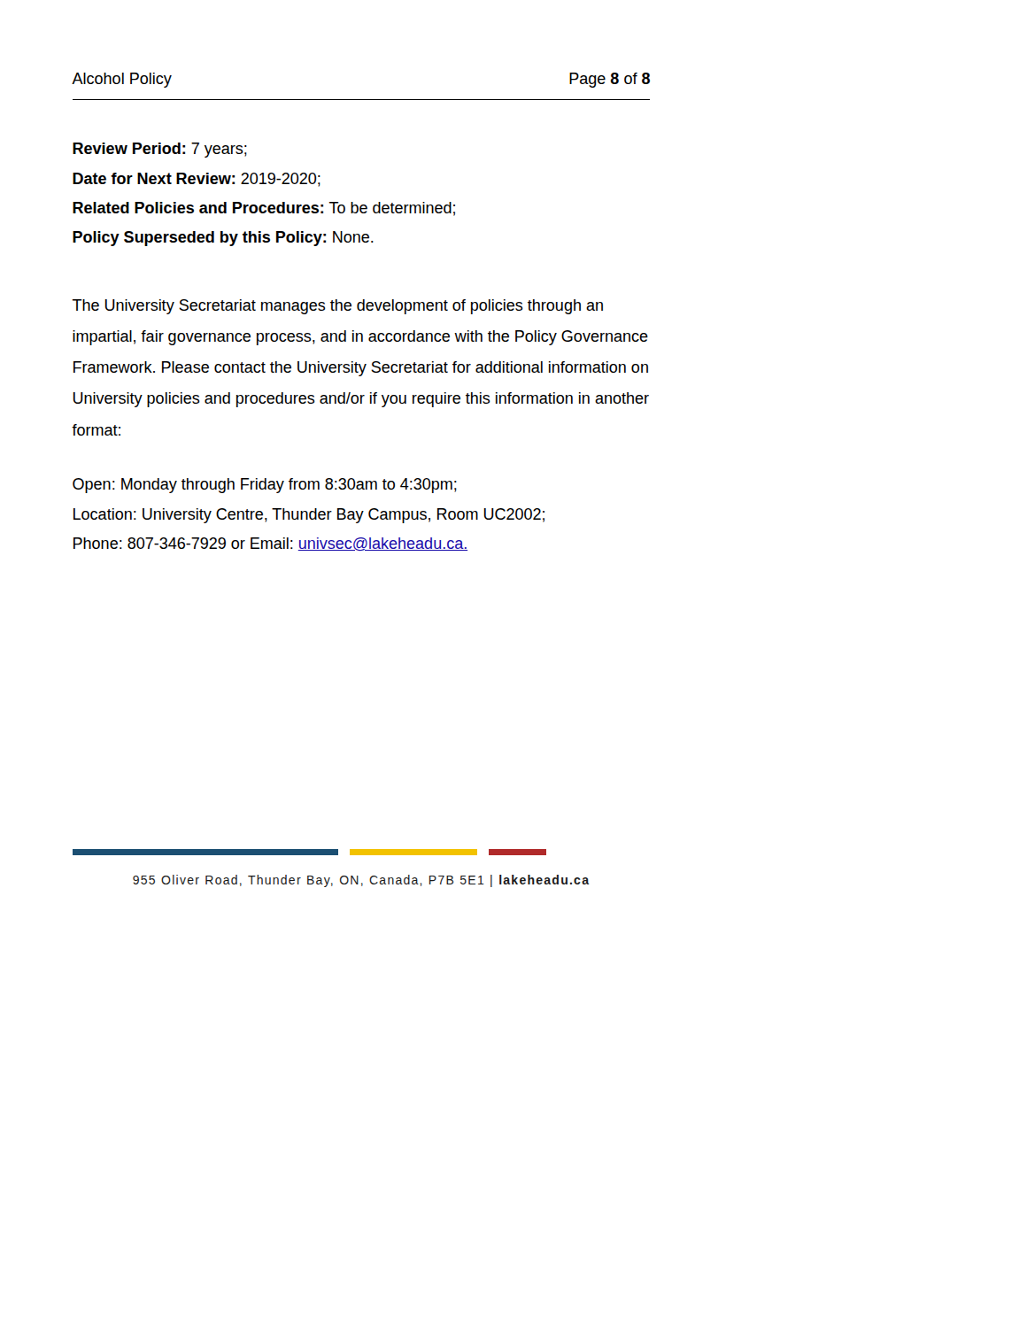Alcohol Policy Page 8 of 8
Review Period: 7 years;
Date for Next Review: 2019-2020;
Related Policies and Procedures: To be determined;
Policy Superseded by this Policy: None.
The University Secretariat manages the development of policies through an impartial, fair governance process, and in accordance with the Policy Governance Framework. Please contact the University Secretariat for additional information on University policies and procedures and/or if you require this information in another format:
Open: Monday through Friday from 8:30am to 4:30pm;
Location: University Centre, Thunder Bay Campus, Room UC2002;
Phone: 807-346-7929 or Email: univsec@lakeheadu.ca.
955 Oliver Road, Thunder Bay, ON, Canada, P7B 5E1 | lakeheadu.ca